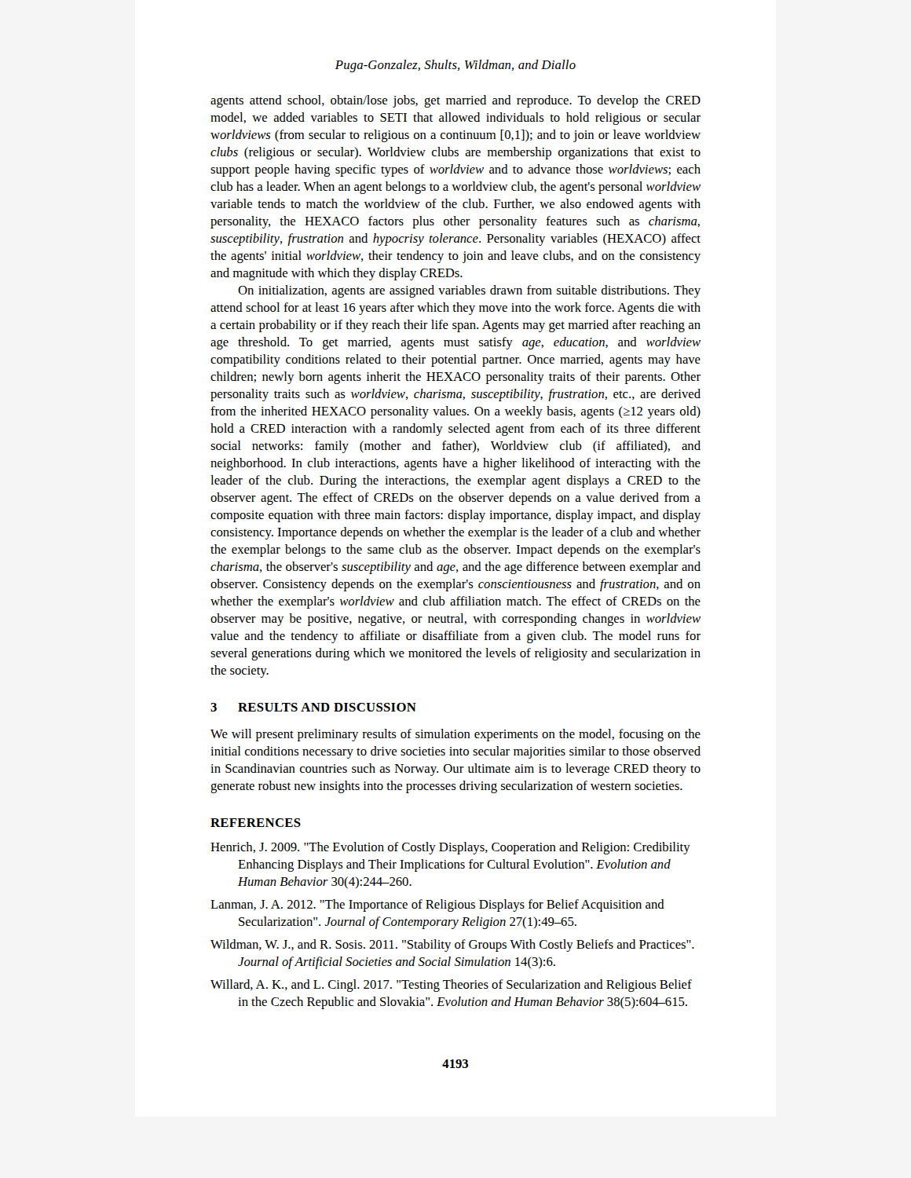Puga-Gonzalez, Shults, Wildman, and Diallo
agents attend school, obtain/lose jobs, get married and reproduce. To develop the CRED model, we added variables to SETI that allowed individuals to hold religious or secular worldviews (from secular to religious on a continuum [0,1]); and to join or leave worldview clubs (religious or secular). Worldview clubs are membership organizations that exist to support people having specific types of worldview and to advance those worldviews; each club has a leader. When an agent belongs to a worldview club, the agent's personal worldview variable tends to match the worldview of the club. Further, we also endowed agents with personality, the HEXACO factors plus other personality features such as charisma, susceptibility, frustration and hypocrisy tolerance. Personality variables (HEXACO) affect the agents' initial worldview, their tendency to join and leave clubs, and on the consistency and magnitude with which they display CREDs.
On initialization, agents are assigned variables drawn from suitable distributions. They attend school for at least 16 years after which they move into the work force. Agents die with a certain probability or if they reach their life span. Agents may get married after reaching an age threshold. To get married, agents must satisfy age, education, and worldview compatibility conditions related to their potential partner. Once married, agents may have children; newly born agents inherit the HEXACO personality traits of their parents. Other personality traits such as worldview, charisma, susceptibility, frustration, etc., are derived from the inherited HEXACO personality values. On a weekly basis, agents (≥12 years old) hold a CRED interaction with a randomly selected agent from each of its three different social networks: family (mother and father), Worldview club (if affiliated), and neighborhood. In club interactions, agents have a higher likelihood of interacting with the leader of the club. During the interactions, the exemplar agent displays a CRED to the observer agent. The effect of CREDs on the observer depends on a value derived from a composite equation with three main factors: display importance, display impact, and display consistency. Importance depends on whether the exemplar is the leader of a club and whether the exemplar belongs to the same club as the observer. Impact depends on the exemplar's charisma, the observer's susceptibility and age, and the age difference between exemplar and observer. Consistency depends on the exemplar's conscientiousness and frustration, and on whether the exemplar's worldview and club affiliation match. The effect of CREDs on the observer may be positive, negative, or neutral, with corresponding changes in worldview value and the tendency to affiliate or disaffiliate from a given club. The model runs for several generations during which we monitored the levels of religiosity and secularization in the society.
3 RESULTS AND DISCUSSION
We will present preliminary results of simulation experiments on the model, focusing on the initial conditions necessary to drive societies into secular majorities similar to those observed in Scandinavian countries such as Norway. Our ultimate aim is to leverage CRED theory to generate robust new insights into the processes driving secularization of western societies.
REFERENCES
Henrich, J. 2009. "The Evolution of Costly Displays, Cooperation and Religion: Credibility Enhancing Displays and Their Implications for Cultural Evolution". Evolution and Human Behavior 30(4):244–260.
Lanman, J. A. 2012. "The Importance of Religious Displays for Belief Acquisition and Secularization". Journal of Contemporary Religion 27(1):49–65.
Wildman, W. J., and R. Sosis. 2011. "Stability of Groups With Costly Beliefs and Practices". Journal of Artificial Societies and Social Simulation 14(3):6.
Willard, A. K., and L. Cingl. 2017. "Testing Theories of Secularization and Religious Belief in the Czech Republic and Slovakia". Evolution and Human Behavior 38(5):604–615.
4193